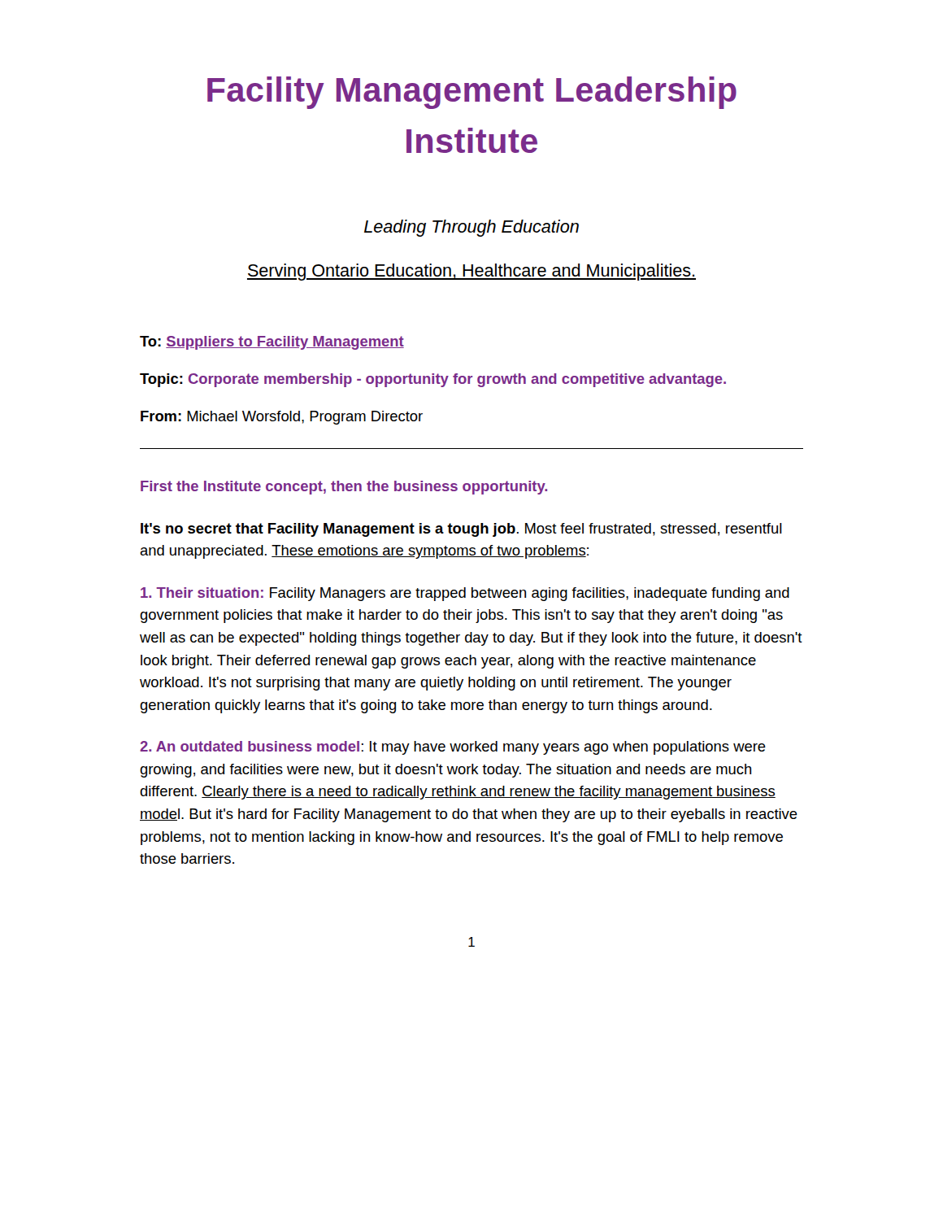Facility Management Leadership Institute
Leading Through Education
Serving Ontario Education, Healthcare and Municipalities.
To: Suppliers to Facility Management
Topic: Corporate membership - opportunity for growth and competitive advantage.
From: Michael Worsfold, Program Director
First the Institute concept, then the business opportunity.
It's no secret that Facility Management is a tough job. Most feel frustrated, stressed, resentful and unappreciated. These emotions are symptoms of two problems:
1. Their situation: Facility Managers are trapped between aging facilities, inadequate funding and government policies that make it harder to do their jobs. This isn't to say that they aren't doing "as well as can be expected" holding things together day to day. But if they look into the future, it doesn't look bright. Their deferred renewal gap grows each year, along with the reactive maintenance workload. It's not surprising that many are quietly holding on until retirement. The younger generation quickly learns that it's going to take more than energy to turn things around.
2. An outdated business model: It may have worked many years ago when populations were growing, and facilities were new, but it doesn't work today. The situation and needs are much different. Clearly there is a need to radically rethink and renew the facility management business model. But it's hard for Facility Management to do that when they are up to their eyeballs in reactive problems, not to mention lacking in know-how and resources. It's the goal of FMLI to help remove those barriers.
1